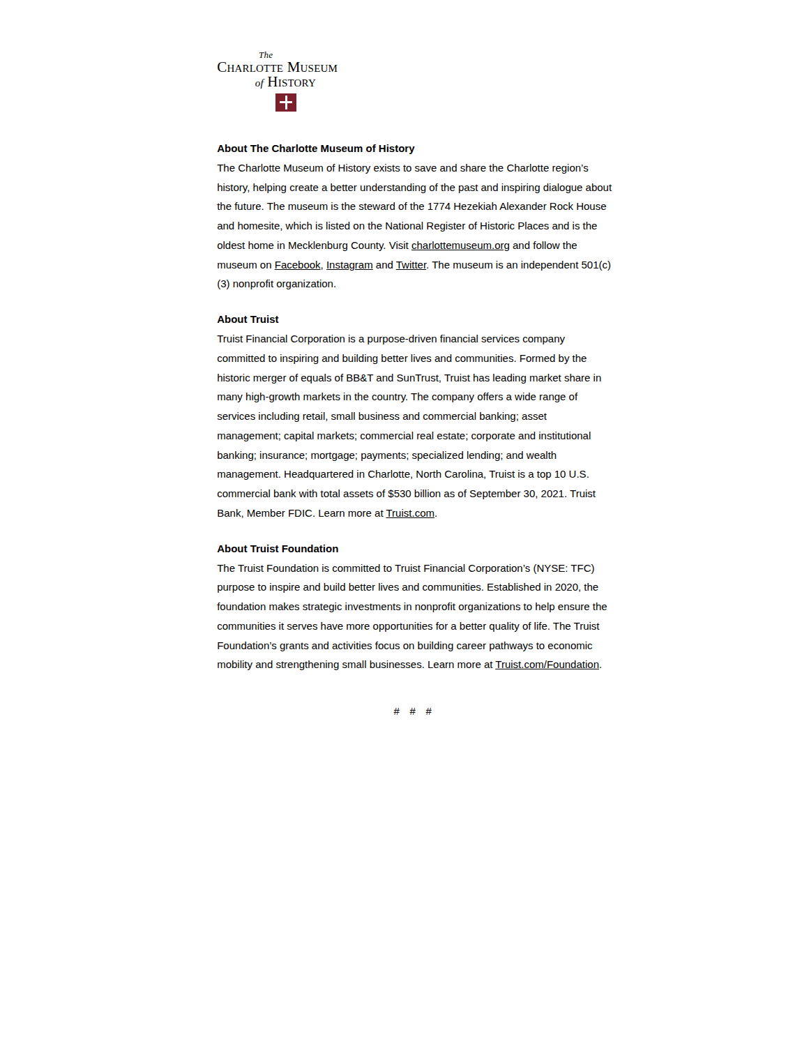The Charlotte Museum of History
About The Charlotte Museum of History
The Charlotte Museum of History exists to save and share the Charlotte region’s history, helping create a better understanding of the past and inspiring dialogue about the future. The museum is the steward of the 1774 Hezekiah Alexander Rock House and homesite, which is listed on the National Register of Historic Places and is the oldest home in Mecklenburg County. Visit charlottemuseum.org and follow the museum on Facebook, Instagram and Twitter. The museum is an independent 501(c)(3) nonprofit organization.
About Truist
Truist Financial Corporation is a purpose-driven financial services company committed to inspiring and building better lives and communities. Formed by the historic merger of equals of BB&T and SunTrust, Truist has leading market share in many high-growth markets in the country. The company offers a wide range of services including retail, small business and commercial banking; asset management; capital markets; commercial real estate; corporate and institutional banking; insurance; mortgage; payments; specialized lending; and wealth management. Headquartered in Charlotte, North Carolina, Truist is a top 10 U.S. commercial bank with total assets of $530 billion as of September 30, 2021. Truist Bank, Member FDIC. Learn more at Truist.com.
About Truist Foundation
The Truist Foundation is committed to Truist Financial Corporation’s (NYSE: TFC) purpose to inspire and build better lives and communities. Established in 2020, the foundation makes strategic investments in nonprofit organizations to help ensure the communities it serves have more opportunities for a better quality of life. The Truist Foundation’s grants and activities focus on building career pathways to economic mobility and strengthening small businesses. Learn more at Truist.com/Foundation.
# # #